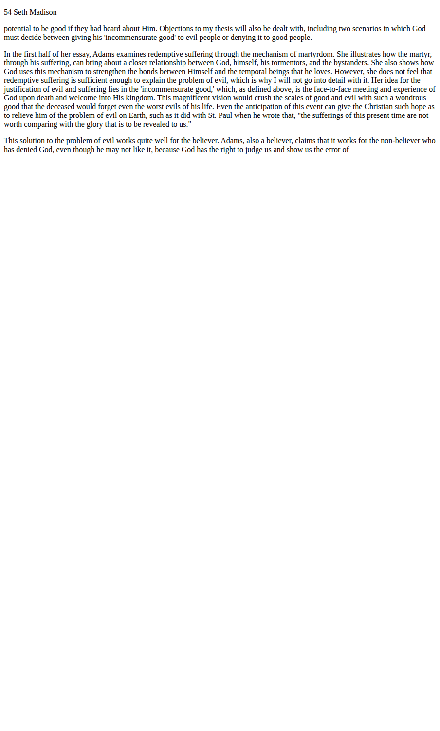54 Seth Madison
potential to be good if they had heard about Him. Objections to my thesis will also be dealt with, including two scenarios in which God must decide between giving his 'incommensurate good' to evil people or denying it to good people.
In the first half of her essay, Adams examines redemptive suffering through the mechanism of martyrdom. She illustrates how the martyr, through his suffering, can bring about a closer relationship between God, himself, his tormentors, and the bystanders. She also shows how God uses this mechanism to strengthen the bonds between Himself and the temporal beings that he loves. However, she does not feel that redemptive suffering is sufficient enough to explain the problem of evil, which is why I will not go into detail with it. Her idea for the justification of evil and suffering lies in the 'incommensurate good,' which, as defined above, is the face-to-face meeting and experience of God upon death and welcome into His kingdom. This magnificent vision would crush the scales of good and evil with such a wondrous good that the deceased would forget even the worst evils of his life. Even the anticipation of this event can give the Christian such hope as to relieve him of the problem of evil on Earth, such as it did with St. Paul when he wrote that, "the sufferings of this present time are not worth comparing with the glory that is to be revealed to us."
This solution to the problem of evil works quite well for the believer. Adams, also a believer, claims that it works for the non-believer who has denied God, even though he may not like it, because God has the right to judge us and show us the error of